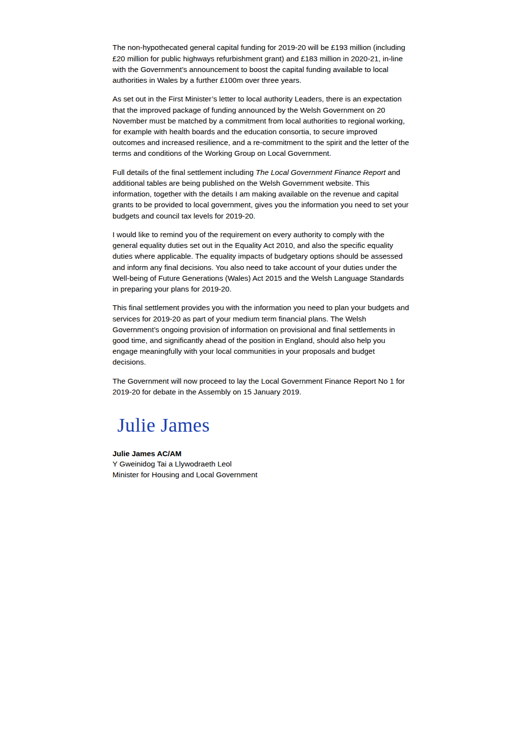The non-hypothecated general capital funding for 2019-20 will be £193 million (including £20 million for public highways refurbishment grant) and £183 million in 2020-21, in-line with the Government’s announcement to boost the capital funding available to local authorities in Wales by a further £100m over three years.
As set out in the First Minister’s letter to local authority Leaders, there is an expectation that the improved package of funding announced by the Welsh Government on 20 November must be matched by a commitment from local authorities to regional working, for example with health boards and the education consortia, to secure improved outcomes and increased resilience, and a re-commitment to the spirit and the letter of the terms and conditions of the Working Group on Local Government.
Full details of the final settlement including The Local Government Finance Report and additional tables are being published on the Welsh Government website. This information, together with the details I am making available on the revenue and capital grants to be provided to local government, gives you the information you need to set your budgets and council tax levels for 2019-20.
I would like to remind you of the requirement on every authority to comply with the general equality duties set out in the Equality Act 2010, and also the specific equality duties where applicable. The equality impacts of budgetary options should be assessed and inform any final decisions. You also need to take account of your duties under the Well-being of Future Generations (Wales) Act 2015 and the Welsh Language Standards in preparing your plans for 2019-20.
This final settlement provides you with the information you need to plan your budgets and services for 2019-20 as part of your medium term financial plans. The Welsh Government’s ongoing provision of information on provisional and final settlements in good time, and significantly ahead of the position in England, should also help you engage meaningfully with your local communities in your proposals and budget decisions.
The Government will now proceed to lay the Local Government Finance Report No 1 for 2019-20 for debate in the Assembly on 15 January 2019.
Julie James
Julie James AC/AM
Y Gweinidog Tai a Llywodraeth Leol
Minister for Housing and Local Government